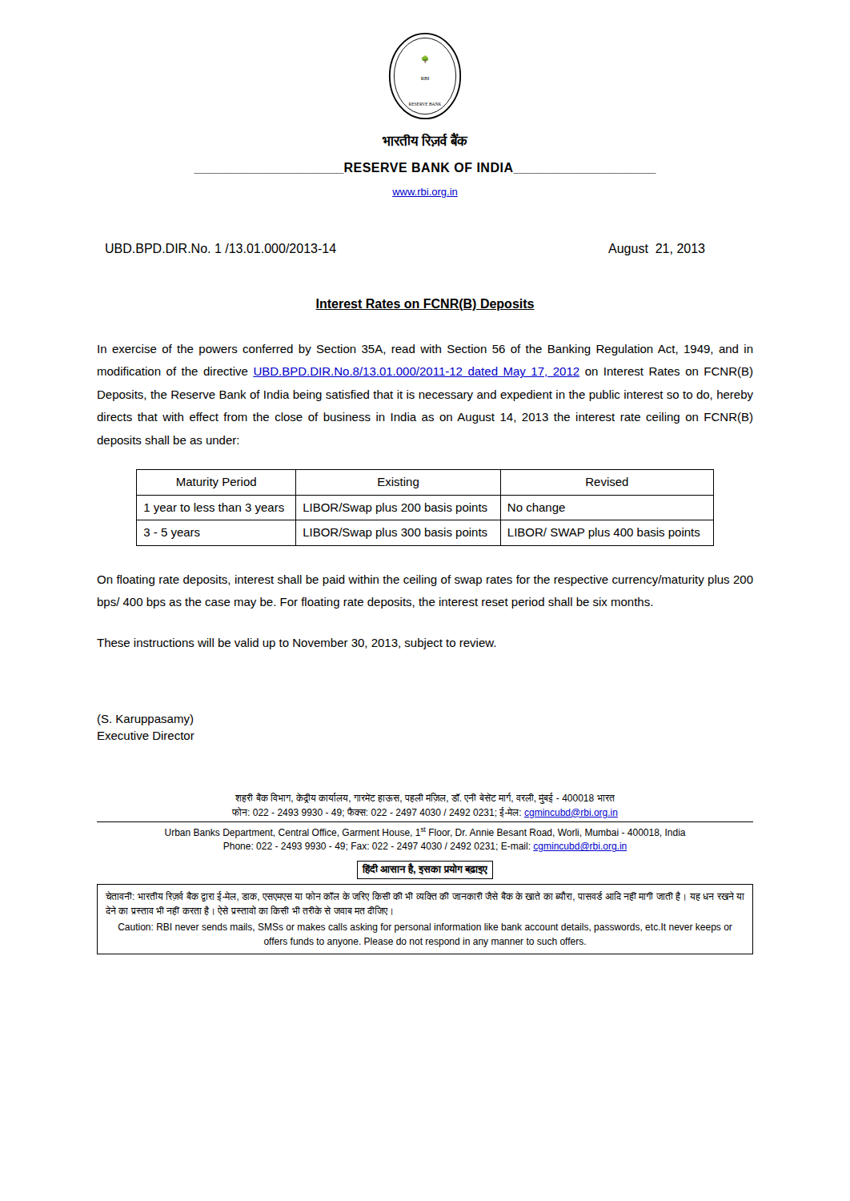भारतीय रिज़र्व बैंक
_____________________RESERVE BANK OF INDIA____________________
www.rbi.org.in
UBD.BPD.DIR.No. 1 /13.01.000/2013-14 August 21, 2013
Interest Rates on FCNR(B) Deposits
In exercise of the powers conferred by Section 35A, read with Section 56 of the Banking Regulation Act, 1949, and in modification of the directive UBD.BPD.DIR.No.8/13.01.000/2011-12 dated May 17, 2012 on Interest Rates on FCNR(B) Deposits, the Reserve Bank of India being satisfied that it is necessary and expedient in the public interest so to do, hereby directs that with effect from the close of business in India as on August 14, 2013 the interest rate ceiling on FCNR(B) deposits shall be as under:
| Maturity Period | Existing | Revised |
| --- | --- | --- |
| 1 year to less than 3 years | LIBOR/Swap plus 200 basis points | No change |
| 3 - 5 years | LIBOR/Swap plus 300 basis points | LIBOR/ SWAP plus 400 basis points |
On floating rate deposits, interest shall be paid within the ceiling of swap rates for the respective currency/maturity plus 200 bps/ 400 bps as the case may be. For floating rate deposits, the interest reset period shall be six months.
These instructions will be valid up to November 30, 2013, subject to review.
(S. Karuppasamy)
Executive Director
शहरी बैंक विभाग, केंद्रीय कार्यालय, गारमेंट हाऊस, पहली मंज़िल, डॉ. एनी बेसेंट मार्ग, वरली, मुंबई - 400018 भारत
फोन: 022 - 2493 9930 - 49; फैक्स: 022 - 2497 4030 / 2492 0231; ई-मेल: cgmincubd@rbi.org.in
Urban Banks Department, Central Office, Garment House, 1st Floor, Dr. Annie Besant Road, Worli, Mumbai - 400018, India
Phone: 022 - 2493 9930 - 49; Fax: 022 - 2497 4030 / 2492 0231; E-mail: cgmincubd@rbi.org.in
हिंदी आसान है, इसका प्रयोग बढ़ाइए
चेतावनी: भारतीय रिज़र्व बैंक द्वारा ई-मेल, डाक, एसएमएस या फोन कॉल के जरिए किसी की भी व्यक्ति की जानकारी जैसे बैंक के खाते का ब्यौरा, पासवर्ड आदि नहीं मांगी जाती है। यह धन रखने या देने का प्रस्ताव भी नहीं करता है। ऐसे प्रस्तावों का किसी भी तरीके से जवाब मत दीजिए।
Caution: RBI never sends mails, SMSs or makes calls asking for personal information like bank account details, passwords, etc.It never keeps or offers funds to anyone. Please do not respond in any manner to such offers.